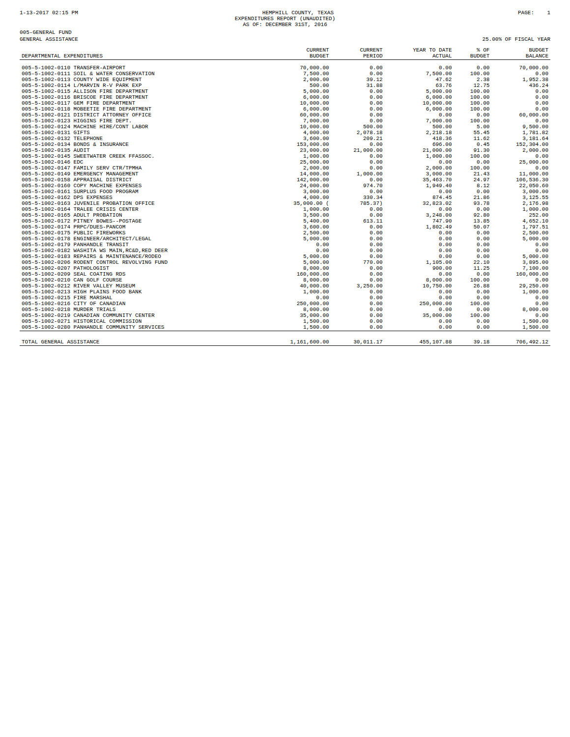1-13-2017 02:15 PM HEMPHILL COUNTY, TEXAS PAGE: 1
EXPENDITURES REPORT (UNAUDITED)
AS OF: DECEMBER 31ST, 2016
005-GENERAL FUND
GENERAL ASSISTANCE 25.00% OF FISCAL YEAR
| | CURRENT | CURRENT | YEAR TO DATE | % OF | BUDGET |
| --- | --- | --- | --- | --- | --- |
| DEPARTMENTAL EXPENDITURES | BUDGET | PERIOD | ACTUAL | BUDGET | BALANCE |
| 005-5-1002-0110 TRANSFER-AIRPORT | 70,000.00 | 0.00 | 0.00 | 0.00 | 70,000.00 |
| 005-5-1002-0111 SOIL & WATER CONSERVATION | 7,500.00 | 0.00 | 7,500.00 | 100.00 | 0.00 |
| 005-5-1002-0113 COUNTY WIDE EQUIPMENT | 2,000.00 | 39.12 | 47.62 | 2.38 | 1,952.38 |
| 005-5-1002-0114 L/MARVIN R-V PARK EXP | 500.00 | 31.88 | 63.76 | 12.75 | 436.24 |
| 005-5-1002-0115 ALLISON FIRE DEPARTMENT | 5,000.00 | 0.00 | 5,000.00 | 100.00 | 0.00 |
| 005-5-1002-0116 BRISCOE FIRE DEPARTMENT | 6,000.00 | 0.00 | 6,000.00 | 100.00 | 0.00 |
| 005-5-1002-0117 GEM FIRE DEPARTMENT | 10,000.00 | 0.00 | 10,000.00 | 100.00 | 0.00 |
| 005-5-1002-0118 MOBEETIE FIRE DEPARTMENT | 6,000.00 | 0.00 | 6,000.00 | 100.00 | 0.00 |
| 005-5-1002-0121 DISTRICT ATTORNEY OFFICE | 60,000.00 | 0.00 | 0.00 | 0.00 | 60,000.00 |
| 005-5-1002-0123 HIGGINS FIRE DEPT. | 7,000.00 | 0.00 | 7,000.00 | 100.00 | 0.00 |
| 005-5-1002-0124 MACHINE HIRE/CONT LABOR | 10,000.00 | 500.00 | 500.00 | 5.00 | 9,500.00 |
| 005-5-1002-0131 GIFTS | 4,000.00 | 2,078.18 | 2,218.18 | 55.45 | 1,781.82 |
| 005-5-1002-0132 TELEPHONE | 3,600.00 | 209.21 | 418.36 | 11.62 | 3,181.64 |
| 005-5-1002-0134 BONDS & INSURANCE | 153,000.00 | 0.00 | 696.00 | 0.45 | 152,304.00 |
| 005-5-1002-0135 AUDIT | 23,000.00 | 21,000.00 | 21,000.00 | 91.30 | 2,000.00 |
| 005-5-1002-0145 SWEETWATER CREEK FFASSOC. | 1,000.00 | 0.00 | 1,000.00 | 100.00 | 0.00 |
| 005-5-1002-0146 EDC | 25,000.00 | 0.00 | 0.00 | 0.00 | 25,000.00 |
| 005-5-1002-0147 FAMILY SERV CTR/TPMHA | 2,000.00 | 0.00 | 2,000.00 | 100.00 | 0.00 |
| 005-5-1002-0149 EMERGENCY MANAGEMENT | 14,000.00 | 1,000.00 | 3,000.00 | 21.43 | 11,000.00 |
| 005-5-1002-0158 APPRAISAL DISTRICT | 142,000.00 | 0.00 | 35,463.70 | 24.97 | 106,536.30 |
| 005-5-1002-0160 COPY MACHINE EXPENSES | 24,000.00 | 974.70 | 1,949.40 | 8.12 | 22,050.60 |
| 005-5-1002-0161 SURPLUS FOOD PROGRAM | 3,000.00 | 0.00 | 0.00 | 0.00 | 3,000.00 |
| 005-5-1002-0162 DPS EXPENSES | 4,000.00 | 330.34 | 874.45 | 21.86 | 3,125.55 |
| 005-5-1002-0163 JUVENILE PROBATION OFFICE | 35,000.00 ( | 785.37) | 32,823.02 | 93.78 | 2,176.98 |
| 005-5-1002-0164 TRALEE CRISIS CENTER | 1,000.00 | 0.00 | 0.00 | 0.00 | 1,000.00 |
| 005-5-1002-0165 ADULT PROBATION | 3,500.00 | 0.00 | 3,248.00 | 92.80 | 252.00 |
| 005-5-1002-0172 PITNEY BOWES--POSTAGE | 5,400.00 | 613.11 | 747.90 | 13.85 | 4,652.10 |
| 005-5-1002-0174 PRPC/DUES-PANCOM | 3,600.00 | 0.00 | 1,802.49 | 50.07 | 1,797.51 |
| 005-5-1002-0175 PUBLIC FIREWORKS | 2,500.00 | 0.00 | 0.00 | 0.00 | 2,500.00 |
| 005-5-1002-0178 ENGINEER/ARCHITECT/LEGAL | 5,000.00 | 0.00 | 0.00 | 0.00 | 5,000.00 |
| 005-5-1002-0179 PANHANDLE TRANSIT | 0.00 | 0.00 | 0.00 | 0.00 | 0.00 |
| 005-5-1002-0182 WASHITA WS MAIN,RC&D,RED DEER | 0.00 | 0.00 | 0.00 | 0.00 | 0.00 |
| 005-5-1002-0183 REPAIRS & MAINTENANCE/RODEO | 5,000.00 | 0.00 | 0.00 | 0.00 | 5,000.00 |
| 005-5-1002-0206 RODENT CONTROL REVOLVING FUND | 5,000.00 | 770.00 | 1,105.00 | 22.10 | 3,895.00 |
| 005-5-1002-0207 PATHOLOGIST | 8,000.00 | 0.00 | 900.00 | 11.25 | 7,100.00 |
| 005-5-1002-0209 SEAL COATING RDS | 160,000.00 | 0.00 | 0.00 | 0.00 | 160,000.00 |
| 005-5-1002-0210 CAN GOLF COURSE | 8,000.00 | 0.00 | 8,000.00 | 100.00 | 0.00 |
| 005-5-1002-0212 RIVER VALLEY MUSEUM | 40,000.00 | 3,250.00 | 10,750.00 | 26.88 | 29,250.00 |
| 005-5-1002-0213 HIGH PLAINS FOOD BANK | 1,000.00 | 0.00 | 0.00 | 0.00 | 1,000.00 |
| 005-5-1002-0215 FIRE MARSHAL | 0.00 | 0.00 | 0.00 | 0.00 | 0.00 |
| 005-5-1002-0216 CITY OF CANADIAN | 250,000.00 | 0.00 | 250,000.00 | 100.00 | 0.00 |
| 005-5-1002-0218 MURDER TRIALS | 8,000.00 | 0.00 | 0.00 | 0.00 | 8,000.00 |
| 005-5-1002-0219 CANADIAN COMMUNITY CENTER | 35,000.00 | 0.00 | 35,000.00 | 100.00 | 0.00 |
| 005-5-1002-0271 HISTORICAL COMMISSION | 1,500.00 | 0.00 | 0.00 | 0.00 | 1,500.00 |
| 005-5-1002-0280 PANHANDLE COMMUNITY SERVICES | 1,500.00 | 0.00 | 0.00 | 0.00 | 1,500.00 |
| TOTAL GENERAL ASSISTANCE | 1,161,600.00 | 30,011.17 | 455,107.88 | 39.18 | 706,492.12 |